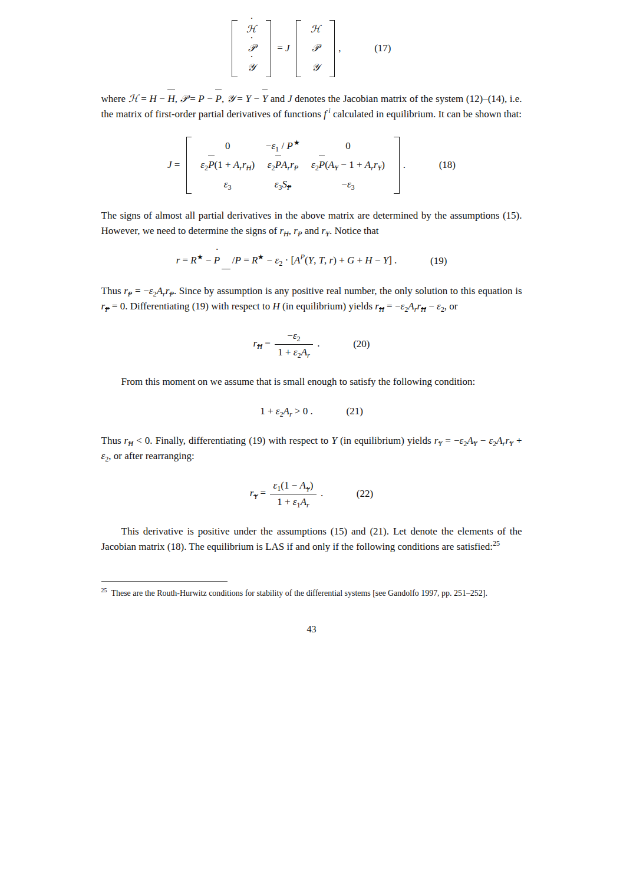| ℋ |
| 𝒫 |
| 𝒴 |
= J
| ℋ |
| 𝒫 |
| 𝒴 |
,
(17)
where ℋ = H − H, 𝒫 = P − P, 𝒴 = Y − Y and J denotes the Jacobian matrix of the system (12)–(14), i.e. the matrix of first-order partial derivatives of functions f i calculated in equilibrium. It can be shown that:
J =
| 0 | − ε 1 / P ★ | 0 |
| ε 2 P (1 + A r r H ) | ε 2 P A r r P | ε 2 P ( A Y − 1 + A r r Y ) |
| ε 3 | ε 3 S P | − ε 3 |
.
(18)
The signs of almost all partial derivatives in the above matrix are determined by the assumptions (15). However, we need to determine the signs of rH, rP and rY. Notice that
r = R★ − P /P = R★ − ε2 · [AP(Y, T, r) + G + H − Y] .
(19)
Thus rP = −ε2ArrP. Since by assumption is any positive real number, the only solution to this equation is rP = 0. Differentiating (19) with respect to H (in equilibrium) yields rH = −ε2ArrH − ε2, or
rH = −ε21 + ε2Ar .
(20)
From this moment on we assume that is small enough to satisfy the following condition:
1 + ε2Ar > 0 .
(21)
Thus rH < 0. Finally, differentiating (19) with respect to Y (in equilibrium) yields rY = −ε2AY − ε2ArrY + ε2, or after rearranging:
rY = ε1(1 − AY) 1 + ε1Ar .
(22)
This derivative is positive under the assumptions (15) and (21). Let denote the elements of the Jacobian matrix (18). The equilibrium is LAS if and only if the following conditions are satisfied:25
25 These are the Routh-Hurwitz conditions for stability of the differential systems [see Gandolfo 1997, pp. 251–252].
43